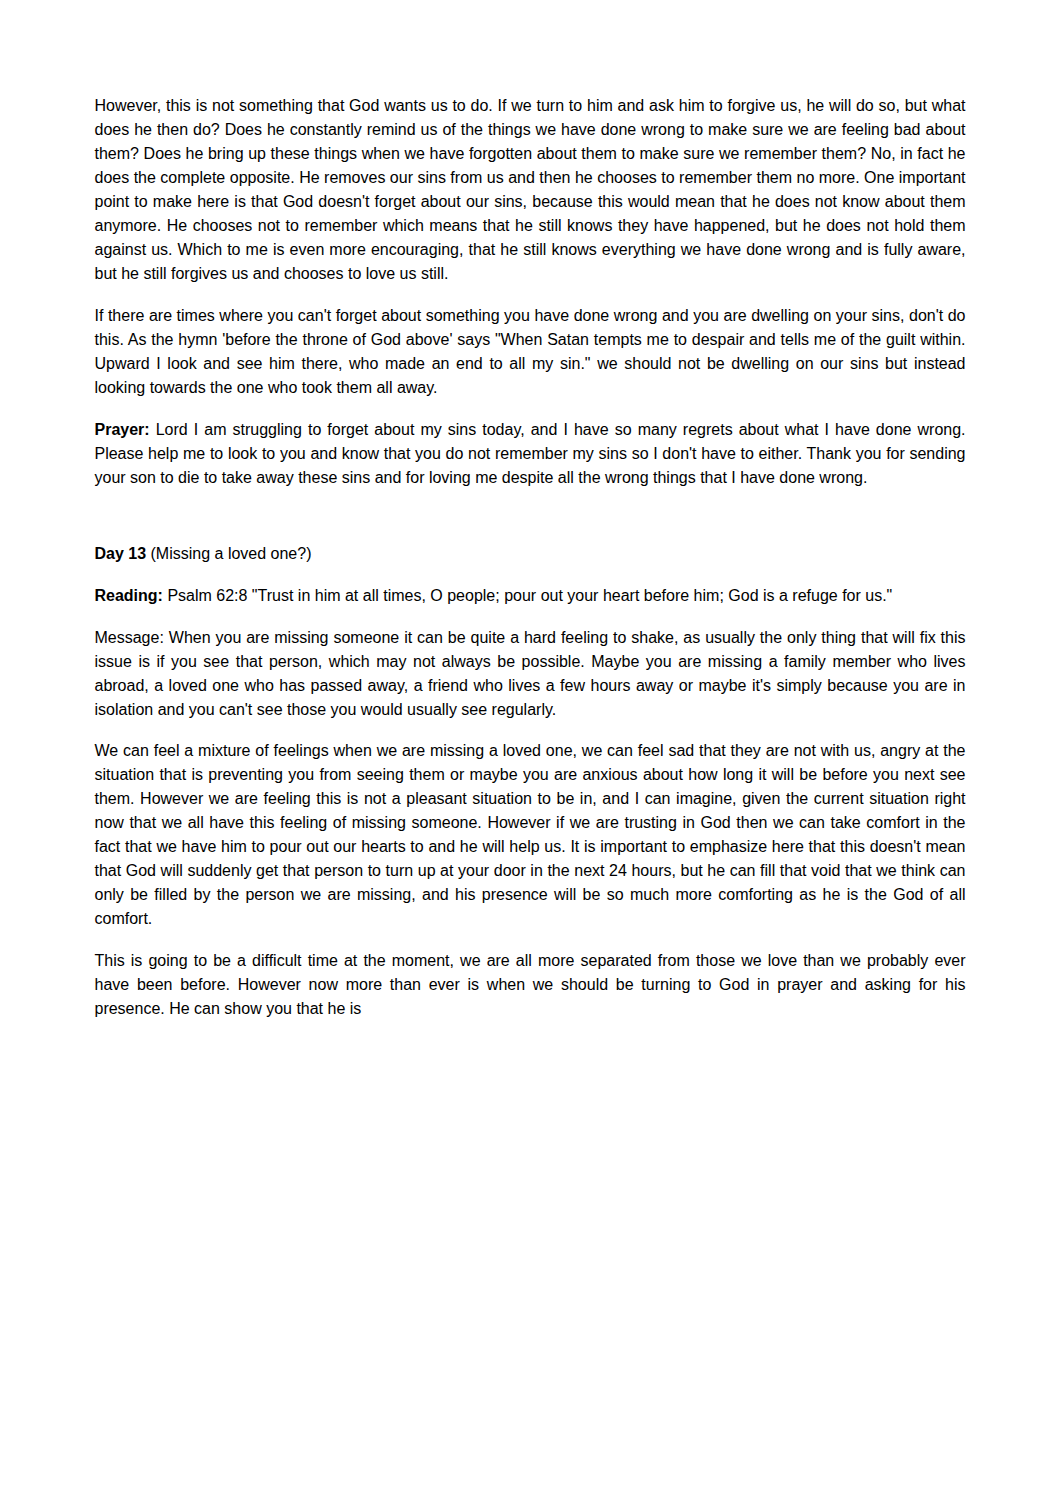However, this is not something that God wants us to do. If we turn to him and ask him to forgive us, he will do so, but what does he then do? Does he constantly remind us of the things we have done wrong to make sure we are feeling bad about them? Does he bring up these things when we have forgotten about them to make sure we remember them? No, in fact he does the complete opposite. He removes our sins from us and then he chooses to remember them no more. One important point to make here is that God doesn't forget about our sins, because this would mean that he does not know about them anymore. He chooses not to remember which means that he still knows they have happened, but he does not hold them against us. Which to me is even more encouraging, that he still knows everything we have done wrong and is fully aware, but he still forgives us and chooses to love us still.
If there are times where you can't forget about something you have done wrong and you are dwelling on your sins, don't do this. As the hymn 'before the throne of God above' says "When Satan tempts me to despair and tells me of the guilt within. Upward I look and see him there, who made an end to all my sin." we should not be dwelling on our sins but instead looking towards the one who took them all away.
Prayer: Lord I am struggling to forget about my sins today, and I have so many regrets about what I have done wrong. Please help me to look to you and know that you do not remember my sins so I don't have to either. Thank you for sending your son to die to take away these sins and for loving me despite all the wrong things that I have done wrong.
Day 13 (Missing a loved one?)
Reading: Psalm 62:8 "Trust in him at all times, O people; pour out your heart before him; God is a refuge for us."
Message: When you are missing someone it can be quite a hard feeling to shake, as usually the only thing that will fix this issue is if you see that person, which may not always be possible. Maybe you are missing a family member who lives abroad, a loved one who has passed away, a friend who lives a few hours away or maybe it's simply because you are in isolation and you can't see those you would usually see regularly.
We can feel a mixture of feelings when we are missing a loved one, we can feel sad that they are not with us, angry at the situation that is preventing you from seeing them or maybe you are anxious about how long it will be before you next see them. However we are feeling this is not a pleasant situation to be in, and I can imagine, given the current situation right now that we all have this feeling of missing someone. However if we are trusting in God then we can take comfort in the fact that we have him to pour out our hearts to and he will help us. It is important to emphasize here that this doesn't mean that God will suddenly get that person to turn up at your door in the next 24 hours, but he can fill that void that we think can only be filled by the person we are missing, and his presence will be so much more comforting as he is the God of all comfort.
This is going to be a difficult time at the moment, we are all more separated from those we love than we probably ever have been before. However now more than ever is when we should be turning to God in prayer and asking for his presence. He can show you that he is